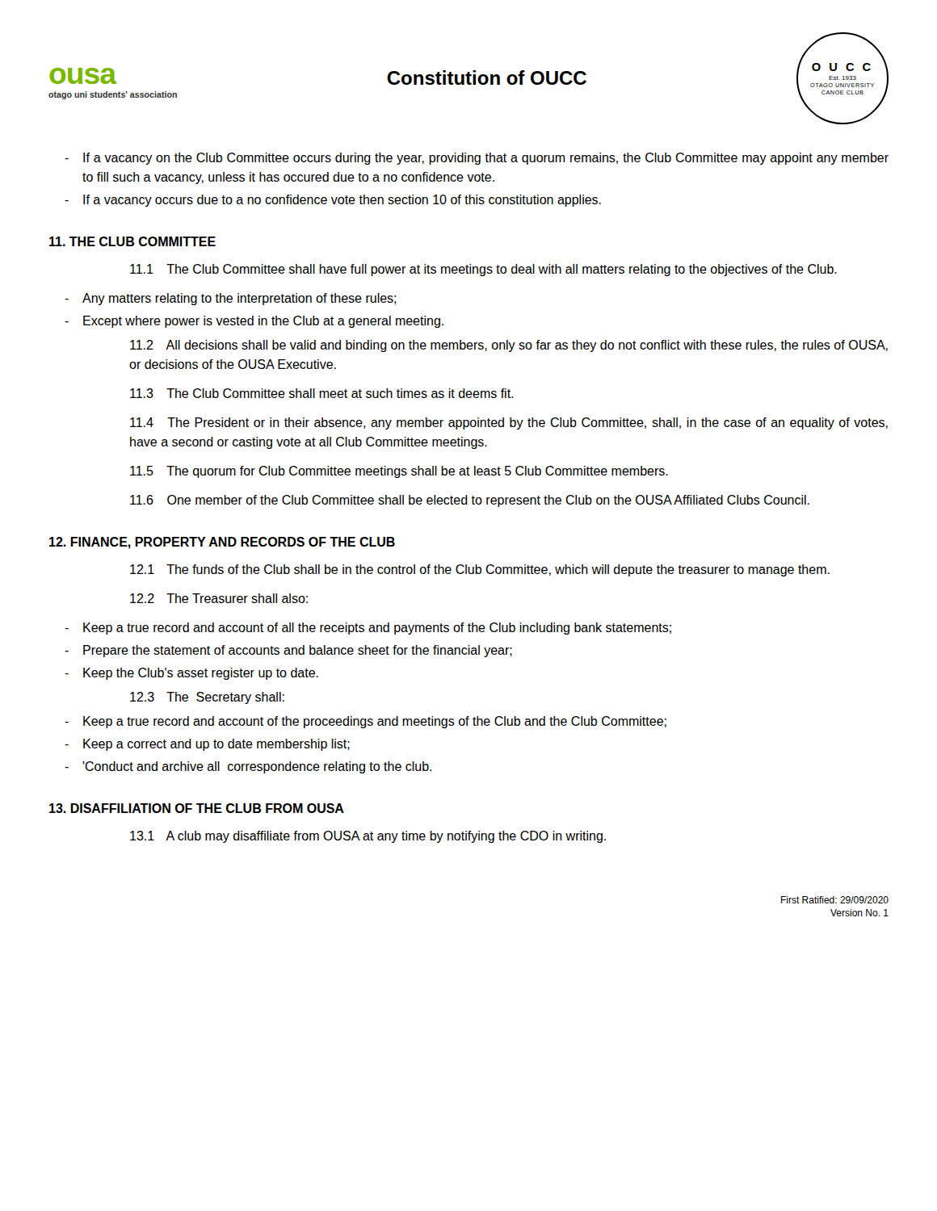ousa
otago uni students' association
Constitution of OUCC
O U C C
Est. 1933
OTAGO UNIVERSITY CANOE CLUB
If a vacancy on the Club Committee occurs during the year, providing that a quorum remains, the Club Committee may appoint any member to fill such a vacancy, unless it has occured due to a no confidence vote.
If a vacancy occurs due to a no confidence vote then section 10 of this constitution applies.
11. THE CLUB COMMITTEE
11.1 The Club Committee shall have full power at its meetings to deal with all matters relating to the objectives of the Club.
Any matters relating to the interpretation of these rules;
Except where power is vested in the Club at a general meeting.
11.2 All decisions shall be valid and binding on the members, only so far as they do not conflict with these rules, the rules of OUSA, or decisions of the OUSA Executive.
11.3 The Club Committee shall meet at such times as it deems fit.
11.4 The President or in their absence, any member appointed by the Club Committee, shall, in the case of an equality of votes, have a second or casting vote at all Club Committee meetings.
11.5 The quorum for Club Committee meetings shall be at least 5 Club Committee members.
11.6 One member of the Club Committee shall be elected to represent the Club on the OUSA Affiliated Clubs Council.
12. FINANCE, PROPERTY AND RECORDS OF THE CLUB
12.1 The funds of the Club shall be in the control of the Club Committee, which will depute the treasurer to manage them.
12.2 The Treasurer shall also:
Keep a true record and account of all the receipts and payments of the Club including bank statements;
Prepare the statement of accounts and balance sheet for the financial year;
Keep the Club's asset register up to date.
12.3 The Secretary shall:
Keep a true record and account of the proceedings and meetings of the Club and the Club Committee;
Keep a correct and up to date membership list;
'Conduct and archive all correspondence relating to the club.
13. DISAFFILIATION OF THE CLUB FROM OUSA
13.1 A club may disaffiliate from OUSA at any time by notifying the CDO in writing.
First Ratified: 29/09/2020
Version No. 1